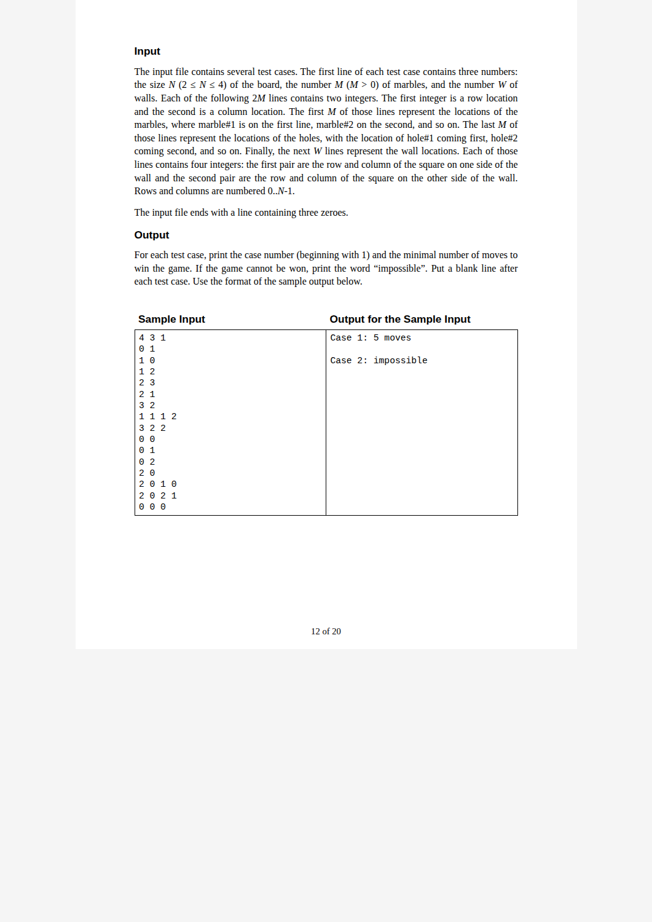Input
The input file contains several test cases. The first line of each test case contains three numbers: the size N (2 ≤ N ≤ 4) of the board, the number M (M > 0) of marbles, and the number W of walls. Each of the following 2M lines contains two integers. The first integer is a row location and the second is a column location. The first M of those lines represent the locations of the marbles, where marble#1 is on the first line, marble#2 on the second, and so on. The last M of those lines represent the locations of the holes, with the location of hole#1 coming first, hole#2 coming second, and so on. Finally, the next W lines represent the wall locations. Each of those lines contains four integers: the first pair are the row and column of the square on one side of the wall and the second pair are the row and column of the square on the other side of the wall. Rows and columns are numbered 0..N-1.
The input file ends with a line containing three zeroes.
Output
For each test case, print the case number (beginning with 1) and the minimal number of moves to win the game. If the game cannot be won, print the word “impossible”. Put a blank line after each test case. Use the format of the sample output below.
| Sample Input | Output for the Sample Input |
| --- | --- |
| 4 3 1 0 1 1 0 1 2 2 3 2 1 3 2 1 1 1 2 3 2 2 0 0 0 1 0 2 2 0 2 0 1 0 2 0 2 1 0 0 0 | Case 1: 5 moves Case 2: impossible |
12 of 20